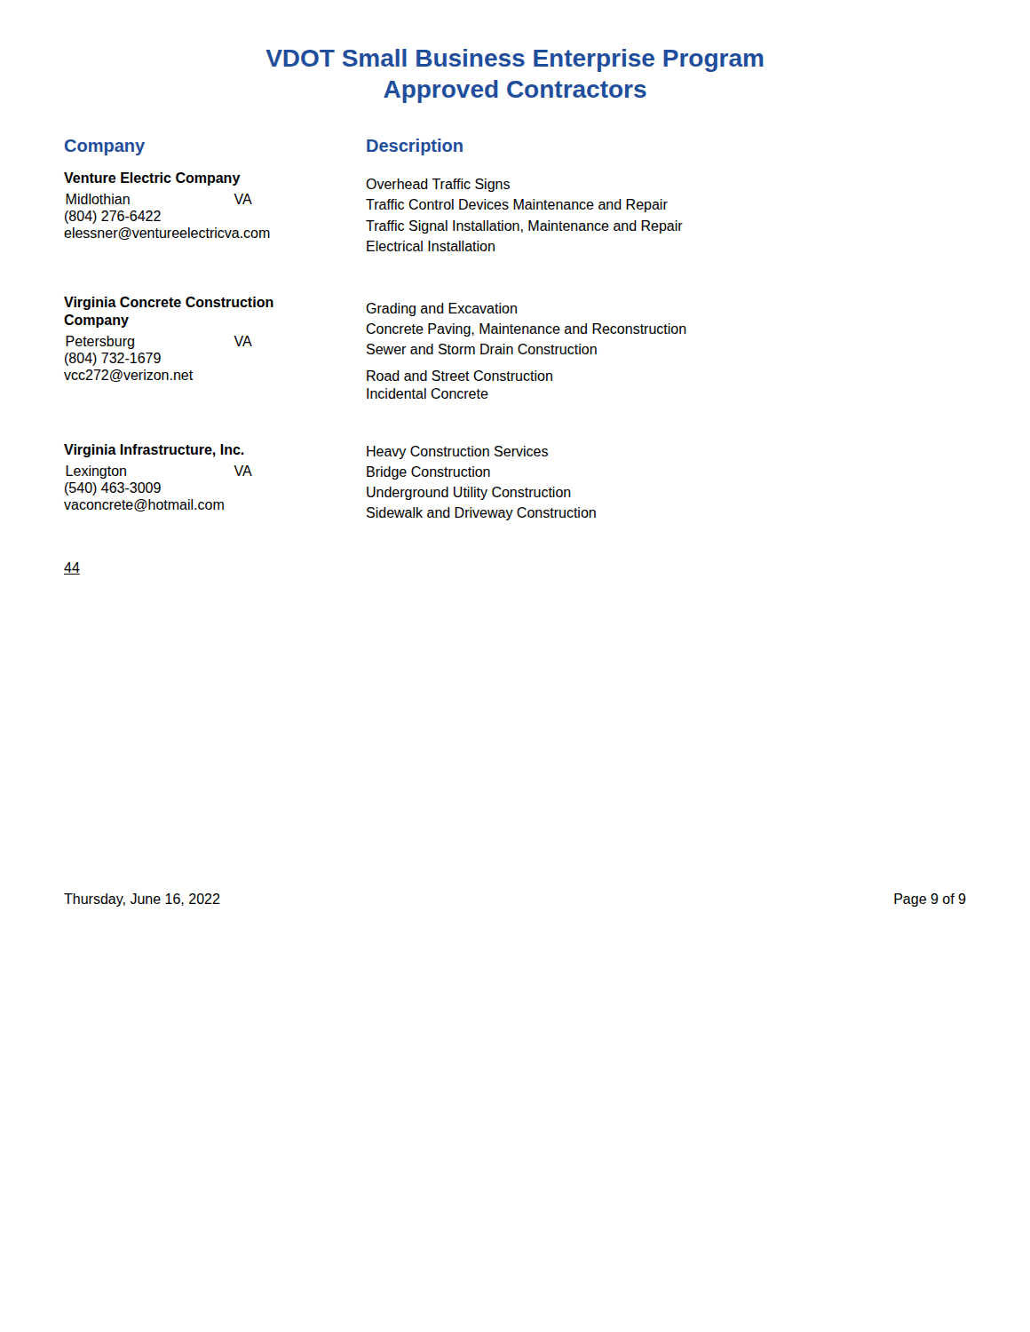VDOT Small Business Enterprise Program
Approved Contractors
Company
Description
Venture Electric Company
Midlothian
VA
(804) 276-6422
elessner@ventureelectricva.com
Overhead Traffic Signs
Traffic Control Devices Maintenance and Repair
Traffic Signal Installation, Maintenance and Repair
Electrical Installation
Virginia Concrete Construction
Company
Petersburg
VA
(804) 732-1679
vcc272@verizon.net
Grading and Excavation
Concrete Paving, Maintenance and Reconstruction
Sewer and Storm Drain Construction
Road and Street Construction
Incidental Concrete
Virginia Infrastructure, Inc.
Lexington
VA
(540) 463-3009
vaconcrete@hotmail.com
Heavy Construction Services
Bridge Construction
Underground Utility Construction
Sidewalk and Driveway Construction
44
Thursday, June 16, 2022
Page 9 of 9